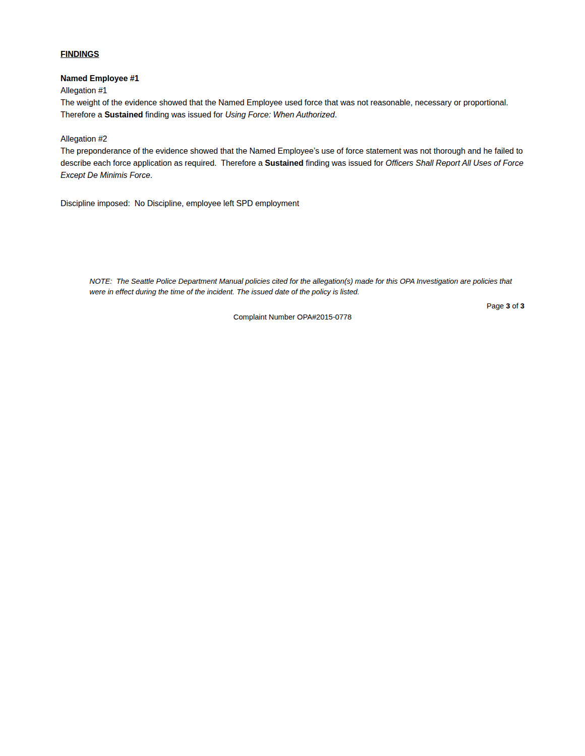FINDINGS
Named Employee #1
Allegation #1
The weight of the evidence showed that the Named Employee used force that was not reasonable, necessary or proportional. Therefore a Sustained finding was issued for Using Force: When Authorized.
Allegation #2
The preponderance of the evidence showed that the Named Employee’s use of force statement was not thorough and he failed to describe each force application as required. Therefore a Sustained finding was issued for Officers Shall Report All Uses of Force Except De Minimis Force.
Discipline imposed: No Discipline, employee left SPD employment
NOTE: The Seattle Police Department Manual policies cited for the allegation(s) made for this OPA Investigation are policies that were in effect during the time of the incident. The issued date of the policy is listed.
Page 3 of 3
Complaint Number OPA#2015-0778